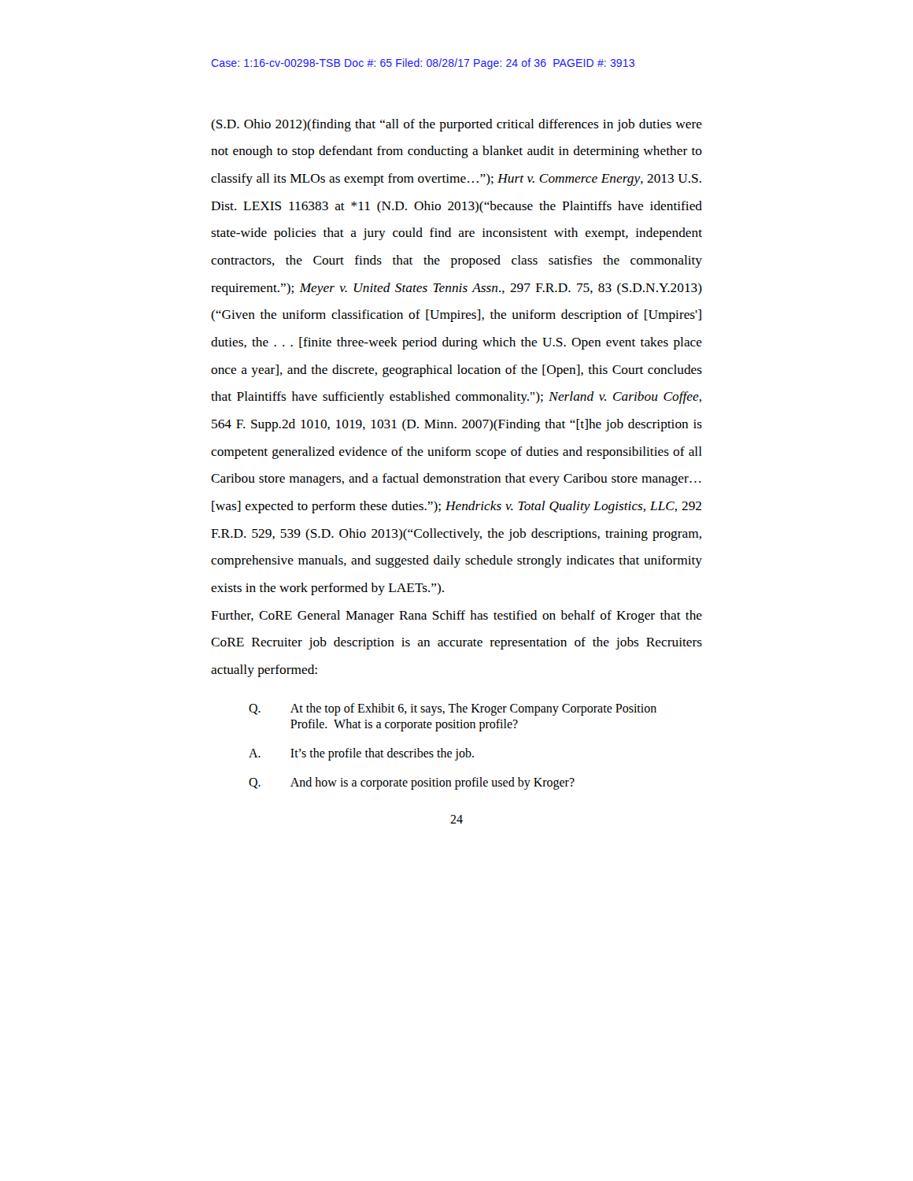Case: 1:16-cv-00298-TSB Doc #: 65 Filed: 08/28/17 Page: 24 of 36 PAGEID #: 3913
(S.D. Ohio 2012)(finding that “all of the purported critical differences in job duties were not enough to stop defendant from conducting a blanket audit in determining whether to classify all its MLOs as exempt from overtime…”); Hurt v. Commerce Energy, 2013 U.S. Dist. LEXIS 116383 at *11 (N.D. Ohio 2013)(“because the Plaintiffs have identified state-wide policies that a jury could find are inconsistent with exempt, independent contractors, the Court finds that the proposed class satisfies the commonality requirement.”); Meyer v. United States Tennis Assn., 297 F.R.D. 75, 83 (S.D.N.Y.2013)(“Given the uniform classification of [Umpires], the uniform description of [Umpires'] duties, the . . . [finite three-week period during which the U.S. Open event takes place once a year], and the discrete, geographical location of the [Open], this Court concludes that Plaintiffs have sufficiently established commonality."); Nerland v. Caribou Coffee, 564 F. Supp.2d 1010, 1019, 1031 (D. Minn. 2007)(Finding that “[t]he job description is competent generalized evidence of the uniform scope of duties and responsibilities of all Caribou store managers, and a factual demonstration that every Caribou store manager…[was] expected to perform these duties.”); Hendricks v. Total Quality Logistics, LLC, 292 F.R.D. 529, 539 (S.D. Ohio 2013)(“Collectively, the job descriptions, training program, comprehensive manuals, and suggested daily schedule strongly indicates that uniformity exists in the work performed by LAETs.”).
Further, CoRE General Manager Rana Schiff has testified on behalf of Kroger that the CoRE Recruiter job description is an accurate representation of the jobs Recruiters actually performed:
Q. At the top of Exhibit 6, it says, The Kroger Company Corporate Position Profile. What is a corporate position profile?
A. It’s the profile that describes the job.
Q. And how is a corporate position profile used by Kroger?
24